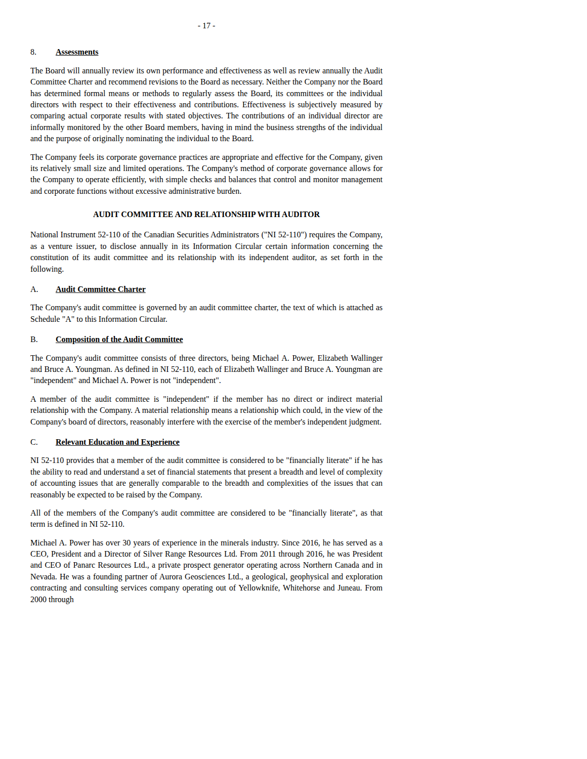- 17 -
8. Assessments
The Board will annually review its own performance and effectiveness as well as review annually the Audit Committee Charter and recommend revisions to the Board as necessary. Neither the Company nor the Board has determined formal means or methods to regularly assess the Board, its committees or the individual directors with respect to their effectiveness and contributions. Effectiveness is subjectively measured by comparing actual corporate results with stated objectives. The contributions of an individual director are informally monitored by the other Board members, having in mind the business strengths of the individual and the purpose of originally nominating the individual to the Board.
The Company feels its corporate governance practices are appropriate and effective for the Company, given its relatively small size and limited operations. The Company's method of corporate governance allows for the Company to operate efficiently, with simple checks and balances that control and monitor management and corporate functions without excessive administrative burden.
AUDIT COMMITTEE AND RELATIONSHIP WITH AUDITOR
National Instrument 52-110 of the Canadian Securities Administrators ("NI 52-110") requires the Company, as a venture issuer, to disclose annually in its Information Circular certain information concerning the constitution of its audit committee and its relationship with its independent auditor, as set forth in the following.
A. Audit Committee Charter
The Company's audit committee is governed by an audit committee charter, the text of which is attached as Schedule "A" to this Information Circular.
B. Composition of the Audit Committee
The Company's audit committee consists of three directors, being Michael A. Power, Elizabeth Wallinger and Bruce A. Youngman. As defined in NI 52-110, each of Elizabeth Wallinger and Bruce A. Youngman are "independent" and Michael A. Power is not "independent".
A member of the audit committee is "independent" if the member has no direct or indirect material relationship with the Company. A material relationship means a relationship which could, in the view of the Company's board of directors, reasonably interfere with the exercise of the member's independent judgment.
C. Relevant Education and Experience
NI 52-110 provides that a member of the audit committee is considered to be "financially literate" if he has the ability to read and understand a set of financial statements that present a breadth and level of complexity of accounting issues that are generally comparable to the breadth and complexities of the issues that can reasonably be expected to be raised by the Company.
All of the members of the Company's audit committee are considered to be "financially literate", as that term is defined in NI 52-110.
Michael A. Power has over 30 years of experience in the minerals industry. Since 2016, he has served as a CEO, President and a Director of Silver Range Resources Ltd. From 2011 through 2016, he was President and CEO of Panarc Resources Ltd., a private prospect generator operating across Northern Canada and in Nevada. He was a founding partner of Aurora Geosciences Ltd., a geological, geophysical and exploration contracting and consulting services company operating out of Yellowknife, Whitehorse and Juneau. From 2000 through